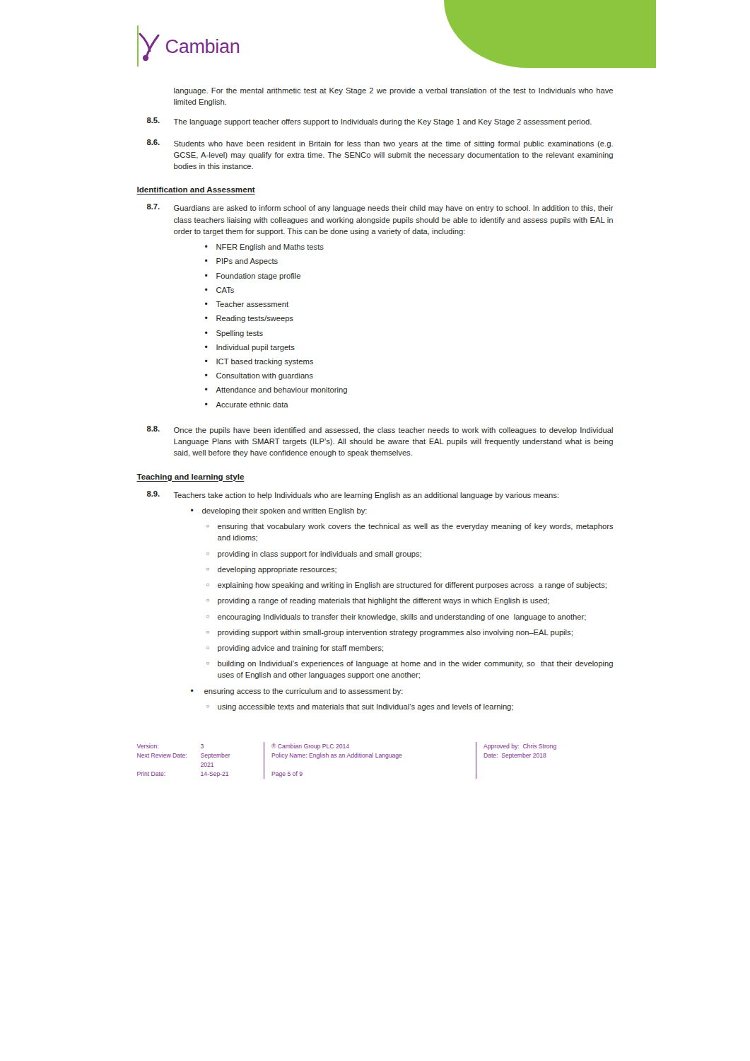Policy No:
82.00
Cambian
language. For the mental arithmetic test at Key Stage 2 we provide a verbal translation of the test to Individuals who have limited English.
8.5.
The language support teacher offers support to Individuals during the Key Stage 1 and Key Stage 2 assessment period.
8.6.
Students who have been resident in Britain for less than two years at the time of sitting formal public examinations (e.g. GCSE, A-level) may qualify for extra time. The SENCo will submit the necessary documentation to the relevant examining bodies in this instance.
Identification and Assessment
8.7.
Guardians are asked to inform school of any language needs their child may have on entry to school. In addition to this, their class teachers liaising with colleagues and working alongside pupils should be able to identify and assess pupils with EAL in order to target them for support. This can be done using a variety of data, including:
NFER English and Maths tests
PIPs and Aspects
Foundation stage profile
CATs
Teacher assessment
Reading tests/sweeps
Spelling tests
Individual pupil targets
ICT based tracking systems
Consultation with guardians
Attendance and behaviour monitoring
Accurate ethnic data
8.8.
Once the pupils have been identified and assessed, the class teacher needs to work with colleagues to develop Individual Language Plans with SMART targets (ILP’s). All should be aware that EAL pupils will frequently understand what is being said, well before they have confidence enough to speak themselves.
Teaching and learning style
8.9.
Teachers take action to help Individuals who are learning English as an additional language by various means:
developing their spoken and written English by:
ensuring that vocabulary work covers the technical as well as the everyday meaning of key words, metaphors and idioms;
providing in class support for individuals and small groups;
developing appropriate resources;
explaining how speaking and writing in English are structured for different purposes across a range of subjects;
providing a range of reading materials that highlight the different ways in which English is used;
encouraging Individuals to transfer their knowledge, skills and understanding of one language to another;
providing support within small-group intervention strategy programmes also involving non–EAL pupils;
providing advice and training for staff members;
building on Individual’s experiences of language at home and in the wider community, so that their developing uses of English and other languages support one another;
ensuring access to the curriculum and to assessment by:
using accessible texts and materials that suit Individual’s ages and levels of learning;
| Version: | 3 | ® Cambian Group PLC 2014 | Approved by: Chris Strong |
| Next Review Date: | September 2021 | Policy Name: English as an Additional Language | Date: September 2018 |
| Print Date: | 14-Sep-21 | Page 5 of 9 | |